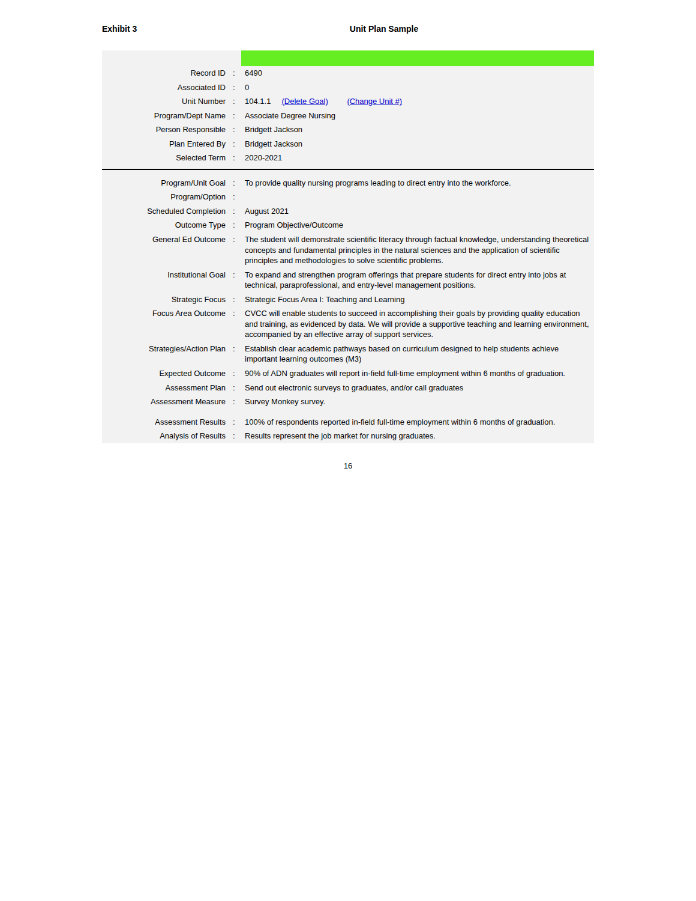Exhibit 3
Unit Plan Sample
| Record ID | : | 6490 |
| Associated ID | : | 0 |
| Unit Number | : | 104.1.1 (Delete Goal) (Change Unit #) |
| Program/Dept Name | : | Associate Degree Nursing |
| Person Responsible | : | Bridgett Jackson |
| Plan Entered By | : | Bridgett Jackson |
| Selected Term | : | 2020-2021 |
| Program/Unit Goal | : | To provide quality nursing programs leading to direct entry into the workforce. |
| Program/Option | : | |
| Scheduled Completion | : | August 2021 |
| Outcome Type | : | Program Objective/Outcome |
| General Ed Outcome | : | The student will demonstrate scientific literacy through factual knowledge, understanding theoretical concepts and fundamental principles in the natural sciences and the application of scientific principles and methodologies to solve scientific problems. |
| Institutional Goal | : | To expand and strengthen program offerings that prepare students for direct entry into jobs at technical, paraprofessional, and entry-level management positions. |
| Strategic Focus | : | Strategic Focus Area I: Teaching and Learning |
| Focus Area Outcome | : | CVCC will enable students to succeed in accomplishing their goals by providing quality education and training, as evidenced by data. We will provide a supportive teaching and learning environment, accompanied by an effective array of support services. |
| Strategies/Action Plan | : | Establish clear academic pathways based on curriculum designed to help students achieve important learning outcomes (M3) |
| Expected Outcome | : | 90% of ADN graduates will report in-field full-time employment within 6 months of graduation. |
| Assessment Plan | : | Send out electronic surveys to graduates, and/or call graduates |
| Assessment Measure | : | Survey Monkey survey. |
| Assessment Results | : | 100% of respondents reported in-field full-time employment within 6 months of graduation. |
| Analysis of Results | : | Results represent the job market for nursing graduates. |
16